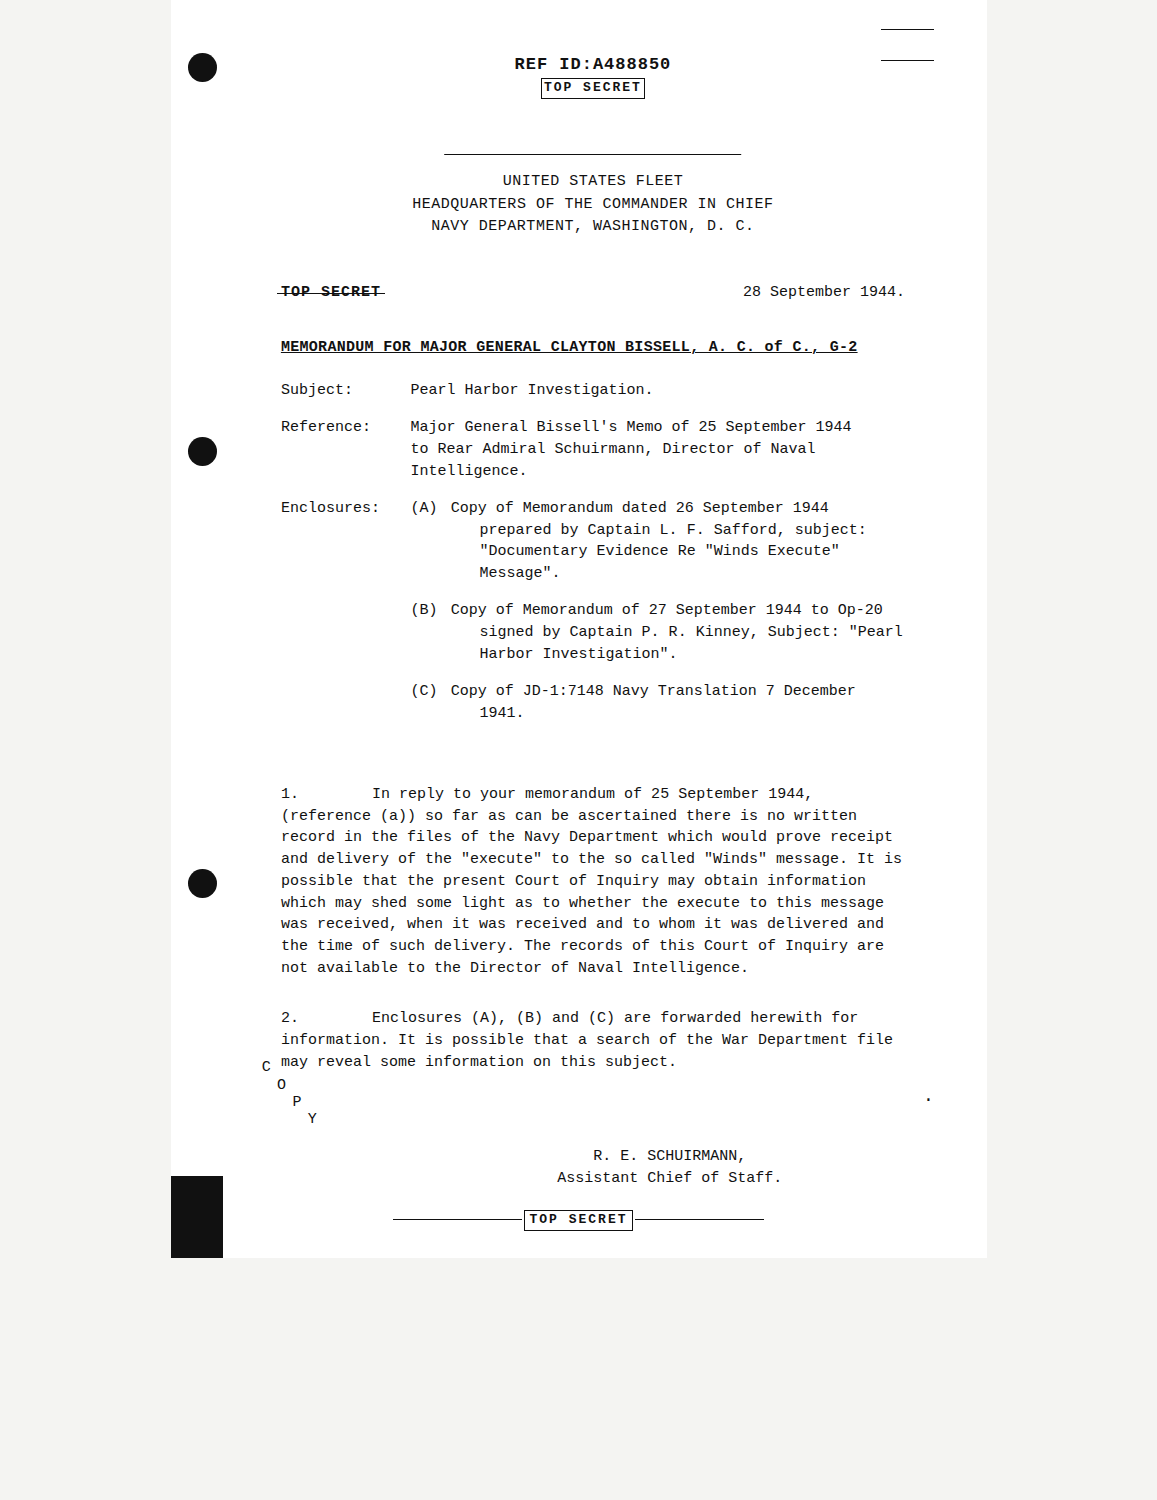REF ID:A488850
TOP SECRET
UNITED STATES FLEET
HEADQUARTERS OF THE COMMANDER IN CHIEF
NAVY DEPARTMENT, WASHINGTON, D. C.
TOP SECRET 28 September 1944.
MEMORANDUM FOR MAJOR GENERAL CLAYTON BISSELL, A. C. of C., G-2
| Subject: | Pearl Harbor Investigation. |
| Reference: | Major General Bissell's Memo of 25 September 1944 to Rear Admiral Schuirmann, Director of Naval Intelligence. |
| Enclosures: | (A) Copy of Memorandum dated 26 September 1944 prepared by Captain L. F. Safford, subject: "Documentary Evidence Re "Winds Execute" Message". (B) Copy of Memorandum of 27 September 1944 to Op-20 signed by Captain P. R. Kinney, Subject: "Pearl Harbor Investigation". (C) Copy of JD-1:7148 Navy Translation 7 December 1941. |
1. In reply to your memorandum of 25 September 1944, (reference (a)) so far as can be ascertained there is no written record in the files of the Navy Department which would prove receipt and delivery of the "execute" to the so called "Winds" message. It is possible that the present Court of Inquiry may obtain information which may shed some light as to whether the execute to this message was received, when it was received and to whom it was delivered and the time of such delivery. The records of this Court of Inquiry are not available to the Director of Naval Intelligence.
2. Enclosures (A), (B) and (C) are forwarded herewith for information. It is possible that a search of the War Department file may reveal some information on this subject.
R. E. SCHUIRMANN,
Assistant Chief of Staff.
C O P Y
.
TOP SECRET